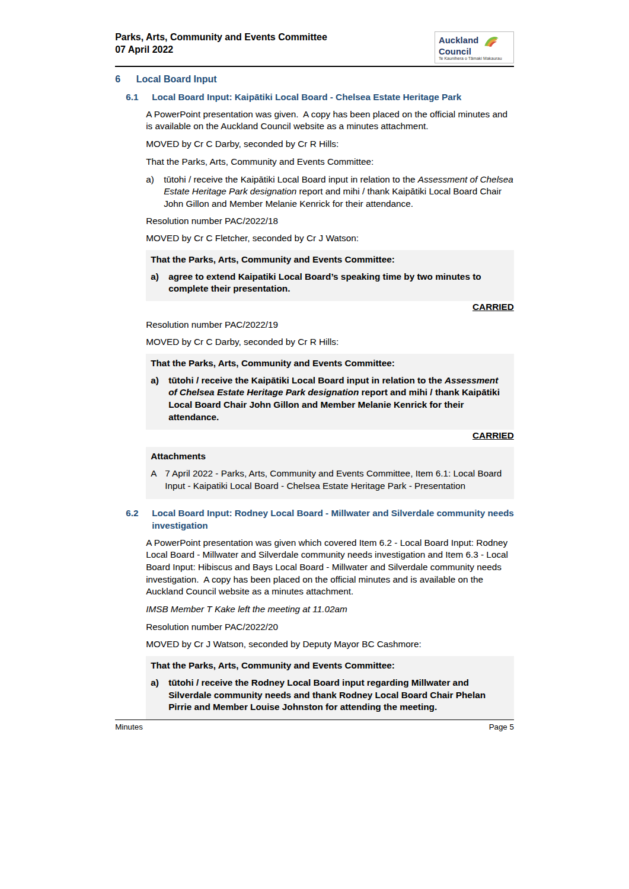Parks, Arts, Community and Events Committee
07 April 2022
Auckland
Council
Te Kaunihera o Tāmaki Makaurau
6 Local Board Input
6.1 Local Board Input: Kaipātiki Local Board - Chelsea Estate Heritage Park
A PowerPoint presentation was given. A copy has been placed on the official minutes and is available on the Auckland Council website as a minutes attachment.
MOVED by Cr C Darby, seconded by Cr R Hills:
That the Parks, Arts, Community and Events Committee:
a) tūtohi / receive the Kaipātiki Local Board input in relation to the Assessment of Chelsea Estate Heritage Park designation report and mihi / thank Kaipātiki Local Board Chair John Gillon and Member Melanie Kenrick for their attendance.
Resolution number PAC/2022/18
MOVED by Cr C Fletcher, seconded by Cr J Watson:
That the Parks, Arts, Community and Events Committee:
a) agree to extend Kaipatiki Local Board’s speaking time by two minutes to complete their presentation.
CARRIED
Resolution number PAC/2022/19
MOVED by Cr C Darby, seconded by Cr R Hills:
That the Parks, Arts, Community and Events Committee:
a) tūtohi / receive the Kaipātiki Local Board input in relation to the Assessment of Chelsea Estate Heritage Park designation report and mihi / thank Kaipātiki Local Board Chair John Gillon and Member Melanie Kenrick for their attendance.
CARRIED
Attachments
A 7 April 2022 - Parks, Arts, Community and Events Committee, Item 6.1: Local Board Input - Kaipatiki Local Board - Chelsea Estate Heritage Park - Presentation
6.2 Local Board Input: Rodney Local Board - Millwater and Silverdale community needs investigation
A PowerPoint presentation was given which covered Item 6.2 - Local Board Input: Rodney Local Board - Millwater and Silverdale community needs investigation and Item 6.3 - Local Board Input: Hibiscus and Bays Local Board - Millwater and Silverdale community needs investigation. A copy has been placed on the official minutes and is available on the Auckland Council website as a minutes attachment.
IMSB Member T Kake left the meeting at 11.02am
Resolution number PAC/2022/20
MOVED by Cr J Watson, seconded by Deputy Mayor BC Cashmore:
That the Parks, Arts, Community and Events Committee:
a) tūtohi / receive the Rodney Local Board input regarding Millwater and Silverdale community needs and thank Rodney Local Board Chair Phelan Pirrie and Member Louise Johnston for attending the meeting.
Minutes Page 5